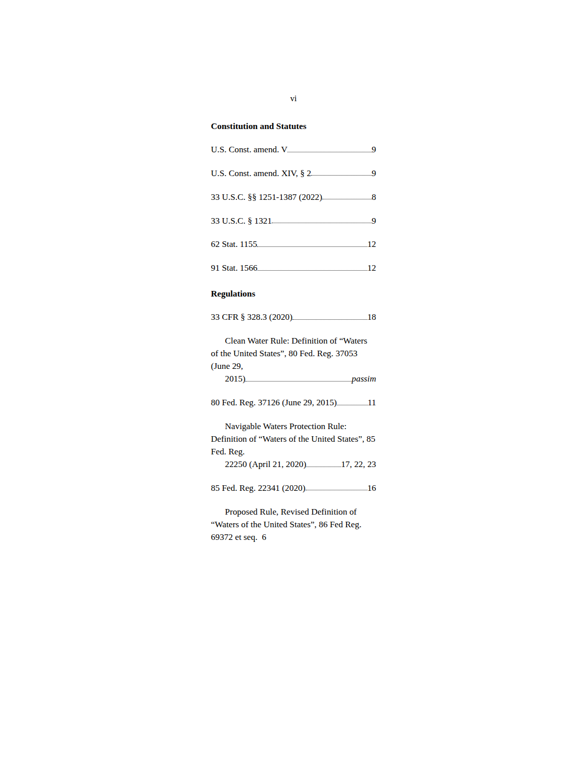vi
Constitution and Statutes
U.S. Const. amend. V 9
U.S. Const. amend. XIV, § 2 9
33 U.S.C. §§ 1251-1387 (2022) 8
33 U.S.C. § 1321 9
62 Stat. 1155 12
91 Stat. 1566 12
Regulations
33 CFR § 328.3 (2020) 18
Clean Water Rule: Definition of “Waters of the United States”, 80 Fed. Reg. 37053 (June 29, passim 2015)
80 Fed. Reg. 37126 (June 29, 2015) 11
Navigable Waters Protection Rule: Definition of “Waters of the United States”, 85 Fed. Reg. 17, 22, 23 22250 (April 21, 2020)
85 Fed. Reg. 22341 (2020) 16
Proposed Rule, Revised Definition of “Waters of the United States”, 86 Fed Reg. 69372 et seq. 6